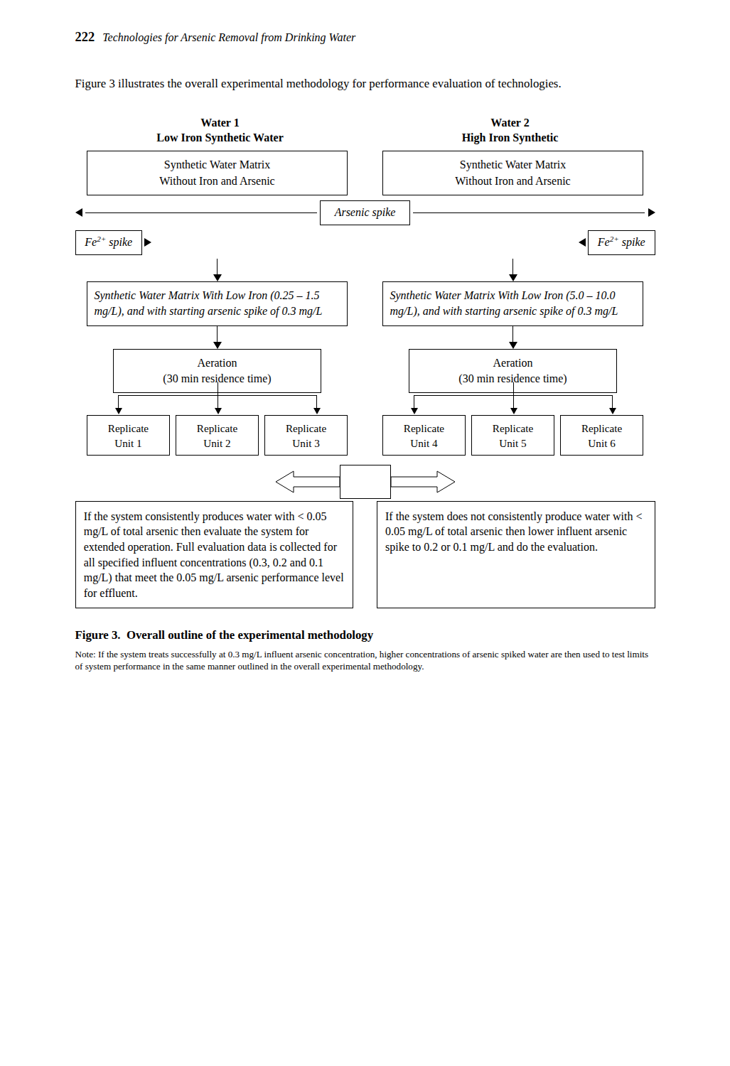222 Technologies for Arsenic Removal from Drinking Water
Figure 3 illustrates the overall experimental methodology for performance evaluation of technologies.
Water 1
Low Iron Synthetic Water
Water 2
High Iron Synthetic
Synthetic Water Matrix
Without Iron and Arsenic
Synthetic Water Matrix
Without Iron and Arsenic
Arsenic spike
Fe2+ spike
Fe2+ spike
Synthetic Water Matrix With Low Iron (0.25 – 1.5 mg/L), and with starting arsenic spike of 0.3 mg/L
Synthetic Water Matrix With Low Iron (5.0 – 10.0 mg/L), and with starting arsenic spike of 0.3 mg/L
Aeration
(30 min residence time)
Aeration
(30 min residence time)
Replicate
Unit 1
Replicate
Unit 2
Replicate
Unit 3
Replicate
Unit 4
Replicate
Unit 5
Replicate
Unit 6
If the system consistently produces water with < 0.05 mg/L of total arsenic then evaluate the system for extended operation. Full evaluation data is collected for all specified influent concentrations (0.3, 0.2 and 0.1 mg/L) that meet the 0.05 mg/L arsenic performance level for effluent.
If the system does not consistently produce water with < 0.05 mg/L of total arsenic then lower influent arsenic spike to 0.2 or 0.1 mg/L and do the evaluation.
Figure 3. Overall outline of the experimental methodology
Note: If the system treats successfully at 0.3 mg/L influent arsenic concentration, higher concentrations of arsenic spiked water are then used to test limits of system performance in the same manner outlined in the overall experimental methodology.